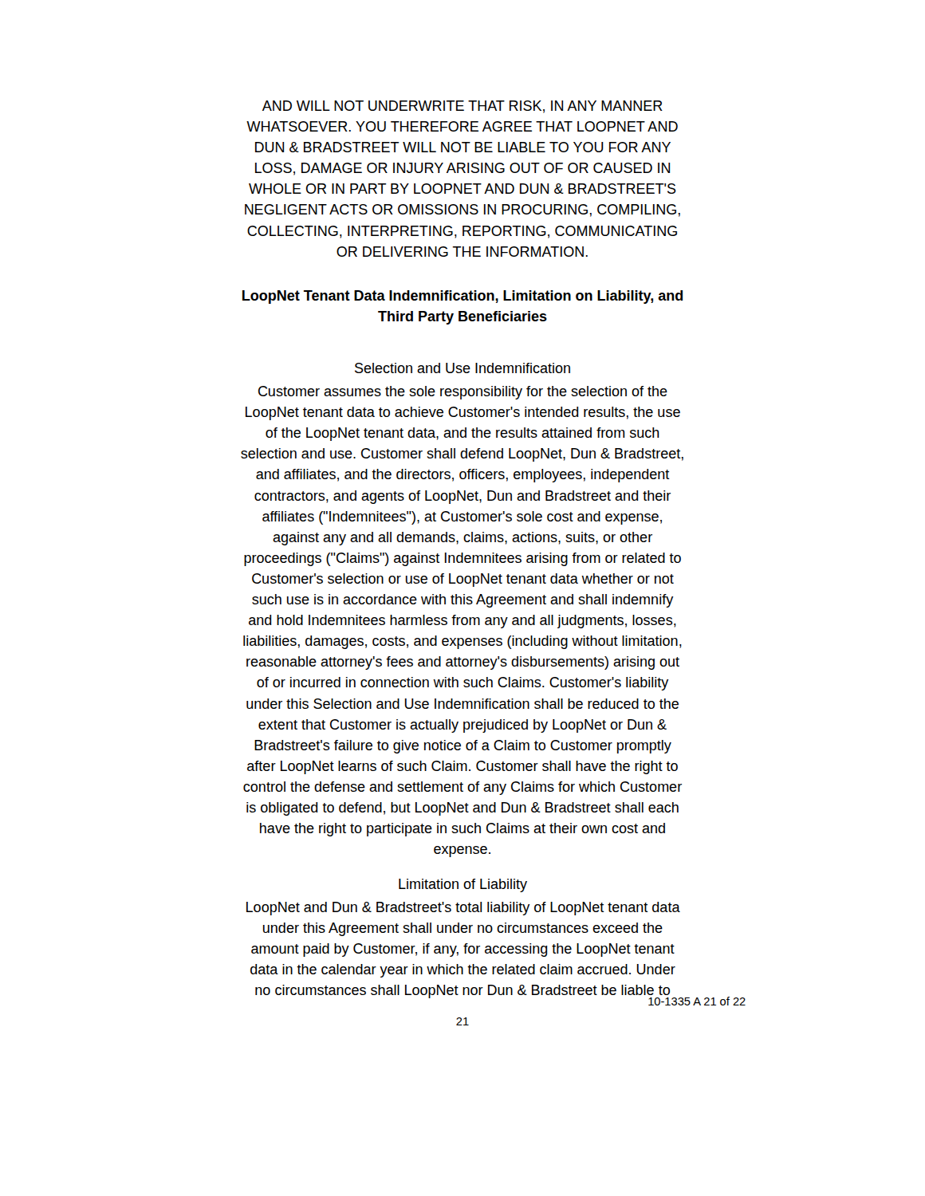AND WILL NOT UNDERWRITE THAT RISK, IN ANY MANNER WHATSOEVER. YOU THEREFORE AGREE THAT LOOPNET AND DUN & BRADSTREET WILL NOT BE LIABLE TO YOU FOR ANY LOSS, DAMAGE OR INJURY ARISING OUT OF OR CAUSED IN WHOLE OR IN PART BY LOOPNET AND DUN & BRADSTREET'S NEGLIGENT ACTS OR OMISSIONS IN PROCURING, COMPILING, COLLECTING, INTERPRETING, REPORTING, COMMUNICATING OR DELIVERING THE INFORMATION.
LoopNet Tenant Data Indemnification, Limitation on Liability, and Third Party Beneficiaries
Selection and Use Indemnification
Customer assumes the sole responsibility for the selection of the LoopNet tenant data to achieve Customer's intended results, the use of the LoopNet tenant data, and the results attained from such selection and use. Customer shall defend LoopNet, Dun & Bradstreet, and affiliates, and the directors, officers, employees, independent contractors, and agents of LoopNet, Dun and Bradstreet and their affiliates ("Indemnitees"), at Customer's sole cost and expense, against any and all demands, claims, actions, suits, or other proceedings ("Claims") against Indemnitees arising from or related to Customer's selection or use of LoopNet tenant data whether or not such use is in accordance with this Agreement and shall indemnify and hold Indemnitees harmless from any and all judgments, losses, liabilities, damages, costs, and expenses (including without limitation, reasonable attorney's fees and attorney's disbursements) arising out of or incurred in connection with such Claims. Customer's liability under this Selection and Use Indemnification shall be reduced to the extent that Customer is actually prejudiced by LoopNet or Dun & Bradstreet's failure to give notice of a Claim to Customer promptly after LoopNet learns of such Claim. Customer shall have the right to control the defense and settlement of any Claims for which Customer is obligated to defend, but LoopNet and Dun & Bradstreet shall each have the right to participate in such Claims at their own cost and expense.
Limitation of Liability
LoopNet and Dun & Bradstreet's total liability of LoopNet tenant data under this Agreement shall under no circumstances exceed the amount paid by Customer, if any, for accessing the LoopNet tenant data in the calendar year in which the related claim accrued. Under no circumstances shall LoopNet nor Dun & Bradstreet be liable to
21
10-1335 A 21 of 22